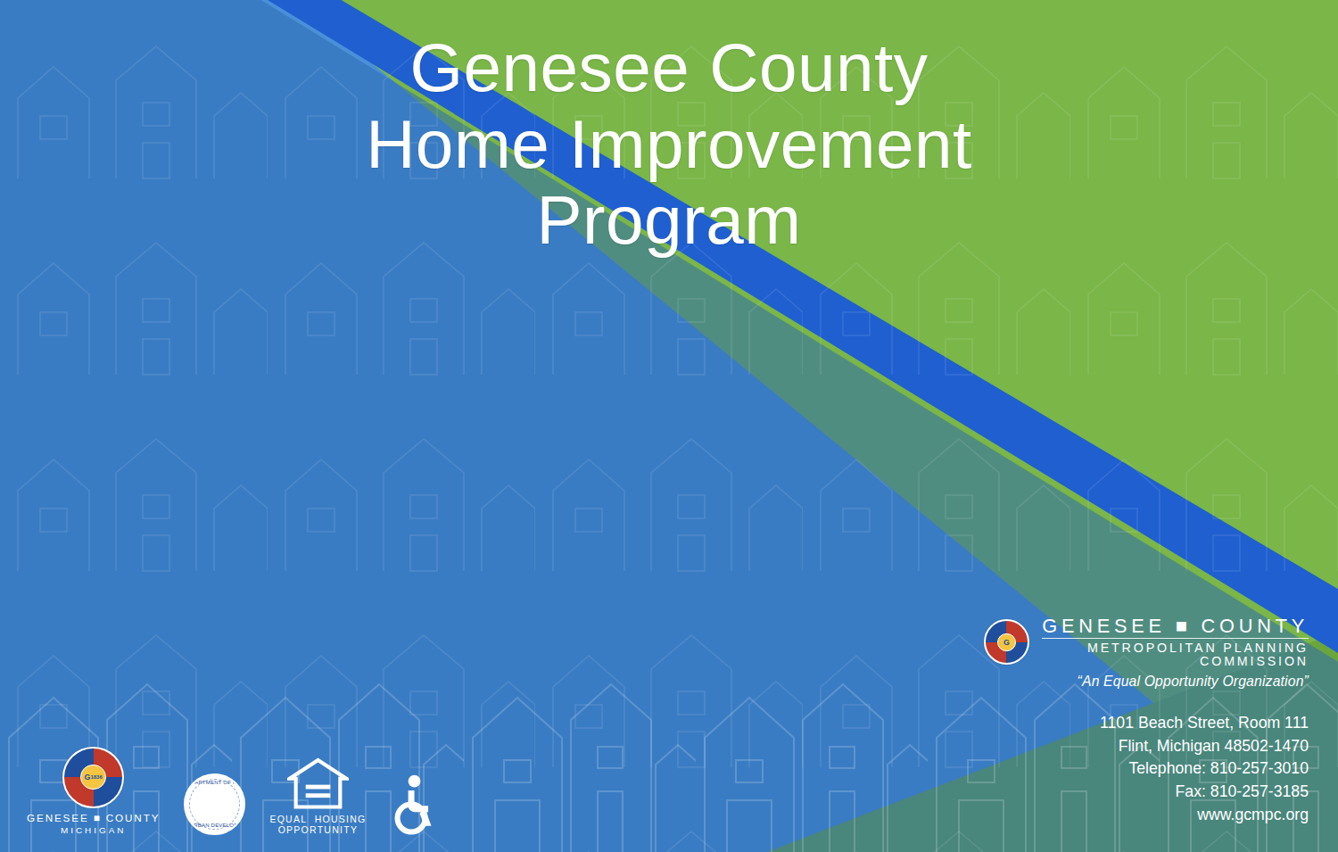Genesee County Home Improvement Program
G
GENESEE ■ COUNTY METROPOLITAN PLANNING COMMISSION
“An Equal Opportunity Organization”
1101 Beach Street, Room 111
Flint, Michigan 48502-1470
Telephone: 810-257-3010
Fax: 810-257-3185
www.gcmpc.org
G
1836
GENESEE ■ COUNTY MICHIGAN
Genesee County, Michigan
U.S. DEPARTMENT OF HOUSING AND URBAN DEVELOPMENT
U.S. Department of Housing and Urban Development
EQUAL HOUSING OPPORTUNITY
Equal Housing Opportunity
Accessible